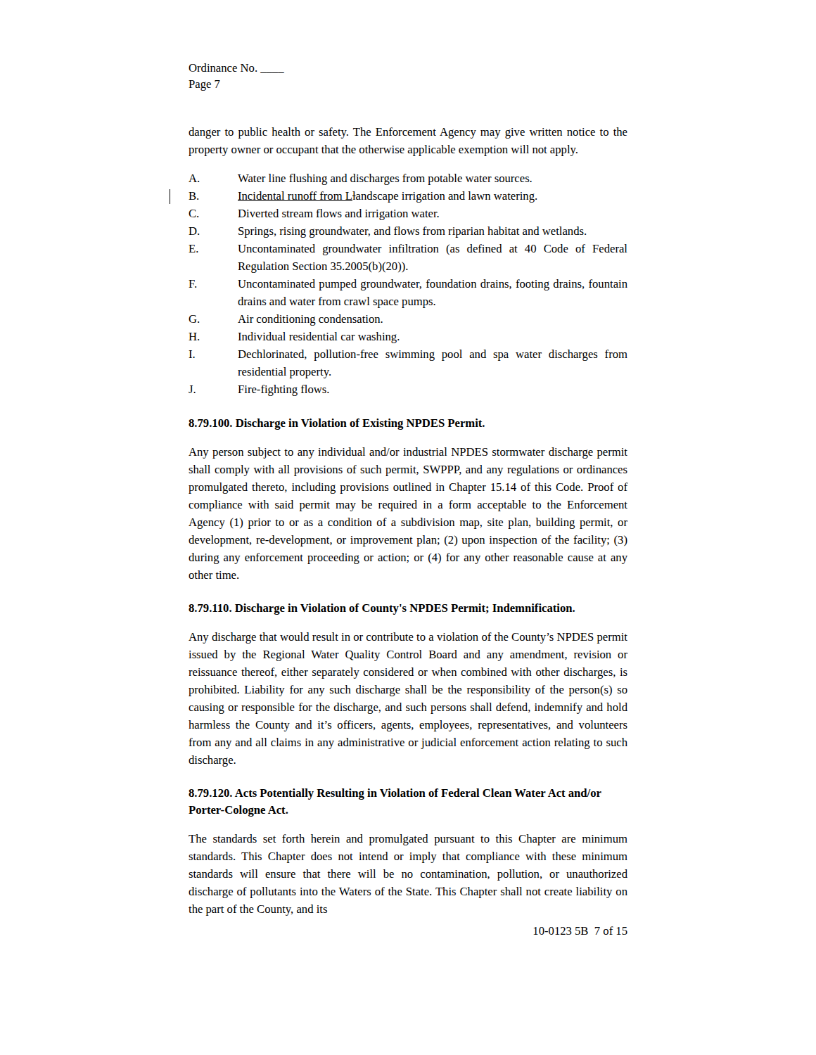Ordinance No. ____
Page 7
danger to public health or safety. The Enforcement Agency may give written notice to the property owner or occupant that the otherwise applicable exemption will not apply.
A. Water line flushing and discharges from potable water sources.
B. Incidental runoff from Llandscape irrigation and lawn watering.
C. Diverted stream flows and irrigation water.
D. Springs, rising groundwater, and flows from riparian habitat and wetlands.
E. Uncontaminated groundwater infiltration (as defined at 40 Code of Federal Regulation Section 35.2005(b)(20)).
F. Uncontaminated pumped groundwater, foundation drains, footing drains, fountain drains and water from crawl space pumps.
G. Air conditioning condensation.
H. Individual residential car washing.
I. Dechlorinated, pollution-free swimming pool and spa water discharges from residential property.
J. Fire-fighting flows.
8.79.100. Discharge in Violation of Existing NPDES Permit.
Any person subject to any individual and/or industrial NPDES stormwater discharge permit shall comply with all provisions of such permit, SWPPP, and any regulations or ordinances promulgated thereto, including provisions outlined in Chapter 15.14 of this Code. Proof of compliance with said permit may be required in a form acceptable to the Enforcement Agency (1) prior to or as a condition of a subdivision map, site plan, building permit, or development, re-development, or improvement plan; (2) upon inspection of the facility; (3) during any enforcement proceeding or action; or (4) for any other reasonable cause at any other time.
8.79.110. Discharge in Violation of County's NPDES Permit; Indemnification.
Any discharge that would result in or contribute to a violation of the County’s NPDES permit issued by the Regional Water Quality Control Board and any amendment, revision or reissuance thereof, either separately considered or when combined with other discharges, is prohibited. Liability for any such discharge shall be the responsibility of the person(s) so causing or responsible for the discharge, and such persons shall defend, indemnify and hold harmless the County and it’s officers, agents, employees, representatives, and volunteers from any and all claims in any administrative or judicial enforcement action relating to such discharge.
8.79.120. Acts Potentially Resulting in Violation of Federal Clean Water Act and/or
Porter-Cologne Act.
The standards set forth herein and promulgated pursuant to this Chapter are minimum standards. This Chapter does not intend or imply that compliance with these minimum standards will ensure that there will be no contamination, pollution, or unauthorized discharge of pollutants into the Waters of the State. This Chapter shall not create liability on the part of the County, and its
10-0123 5B 7 of 15